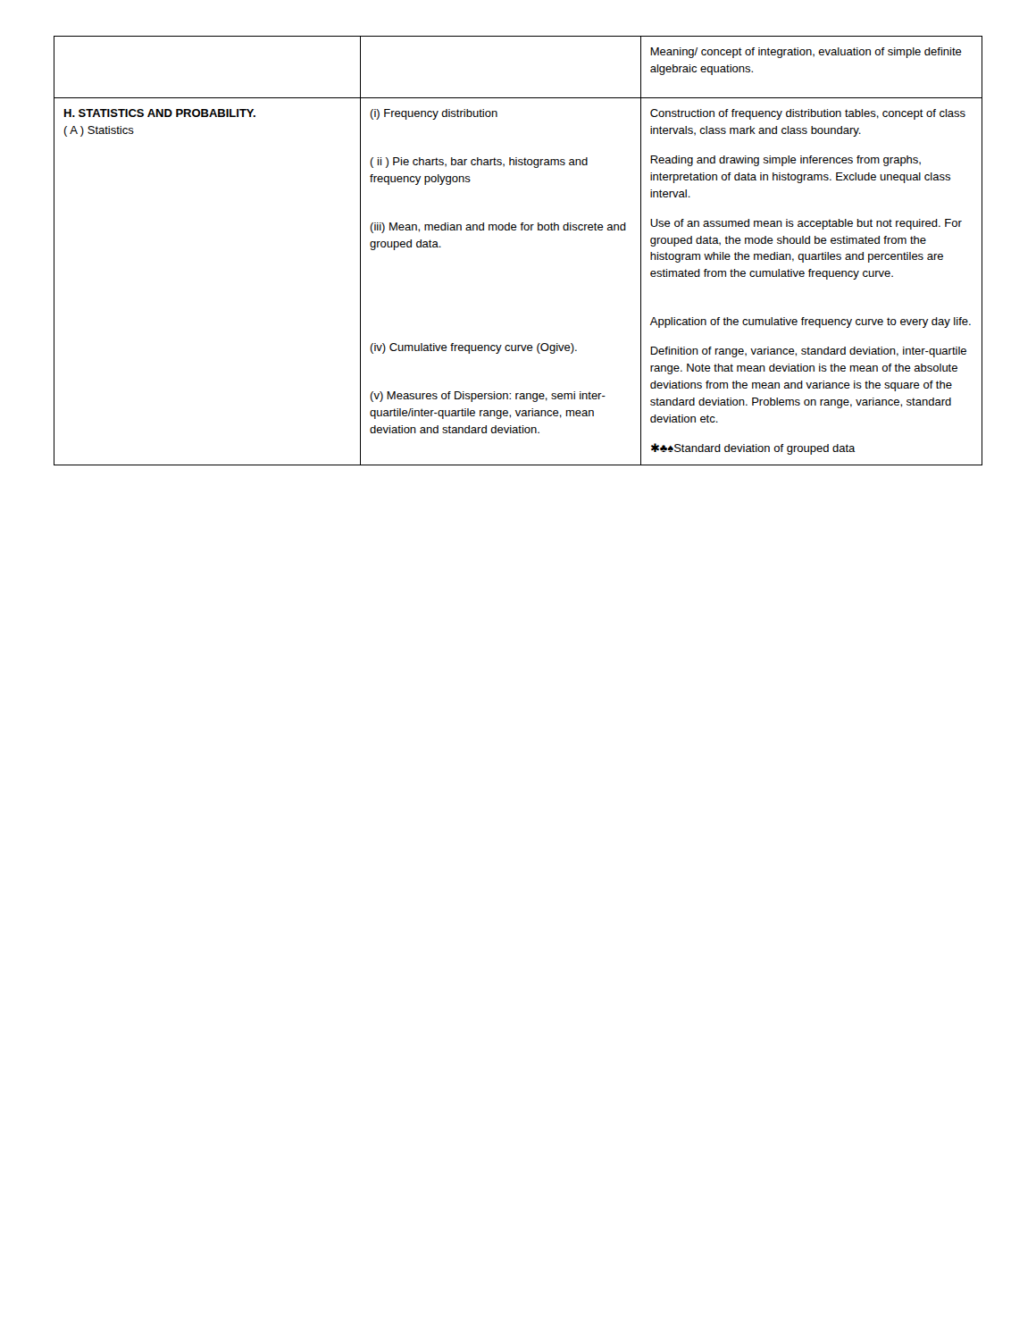| | | Meaning/ concept of integration, evaluation of simple definite algebraic equations. |
| H. STATISTICS AND PROBABILITY. ( A ) Statistics | (i) Frequency distribution ( ii ) Pie charts, bar charts, histograms and frequency polygons (iii) Mean, median and mode for both discrete and grouped data. (iv) Cumulative frequency curve (Ogive). (v) Measures of Dispersion: range, semi inter-quartile/inter-quartile range, variance, mean deviation and standard deviation. | Construction of frequency distribution tables, concept of class intervals, class mark and class boundary. Reading and drawing simple inferences from graphs, interpretation of data in histograms. Exclude unequal class interval. Use of an assumed mean is acceptable but not required. For grouped data, the mode should be estimated from the histogram while the median, quartiles and percentiles are estimated from the cumulative frequency curve. Application of the cumulative frequency curve to every day life. Definition of range, variance, standard deviation, inter-quartile range. Note that mean deviation is the mean of the absolute deviations from the mean and variance is the square of the standard deviation. Problems on range, variance, standard deviation etc. ✱♣♠Standard deviation of grouped data |